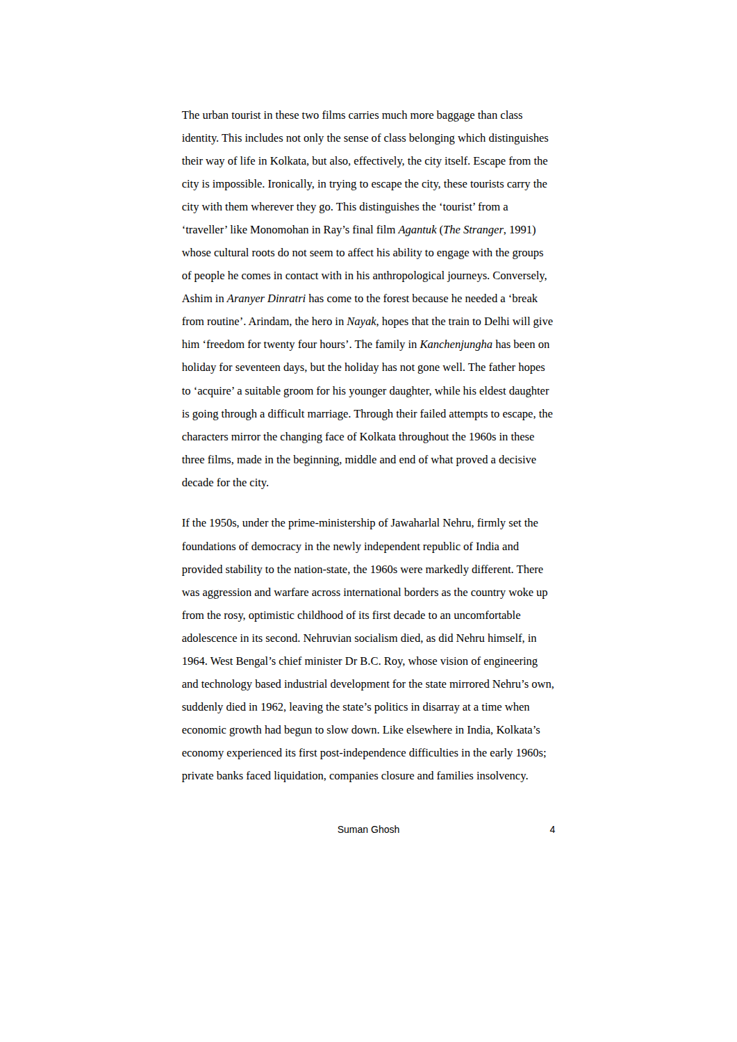The urban tourist in these two films carries much more baggage than class identity. This includes not only the sense of class belonging which distinguishes their way of life in Kolkata, but also, effectively, the city itself. Escape from the city is impossible. Ironically, in trying to escape the city, these tourists carry the city with them wherever they go. This distinguishes the ‘tourist’ from a ‘traveller’ like Monomohan in Ray’s final film Agantuk (The Stranger, 1991) whose cultural roots do not seem to affect his ability to engage with the groups of people he comes in contact with in his anthropological journeys. Conversely, Ashim in Aranyer Dinratri has come to the forest because he needed a ‘break from routine’. Arindam, the hero in Nayak, hopes that the train to Delhi will give him ‘freedom for twenty four hours’. The family in Kanchenjungha has been on holiday for seventeen days, but the holiday has not gone well. The father hopes to ‘acquire’ a suitable groom for his younger daughter, while his eldest daughter is going through a difficult marriage. Through their failed attempts to escape, the characters mirror the changing face of Kolkata throughout the 1960s in these three films, made in the beginning, middle and end of what proved a decisive decade for the city.
If the 1950s, under the prime-ministership of Jawaharlal Nehru, firmly set the foundations of democracy in the newly independent republic of India and provided stability to the nation-state, the 1960s were markedly different. There was aggression and warfare across international borders as the country woke up from the rosy, optimistic childhood of its first decade to an uncomfortable adolescence in its second. Nehruvian socialism died, as did Nehru himself, in 1964. West Bengal’s chief minister Dr B.C. Roy, whose vision of engineering and technology based industrial development for the state mirrored Nehru’s own, suddenly died in 1962, leaving the state’s politics in disarray at a time when economic growth had begun to slow down. Like elsewhere in India, Kolkata’s economy experienced its first post-independence difficulties in the early 1960s; private banks faced liquidation, companies closure and families insolvency.
Suman Ghosh 4